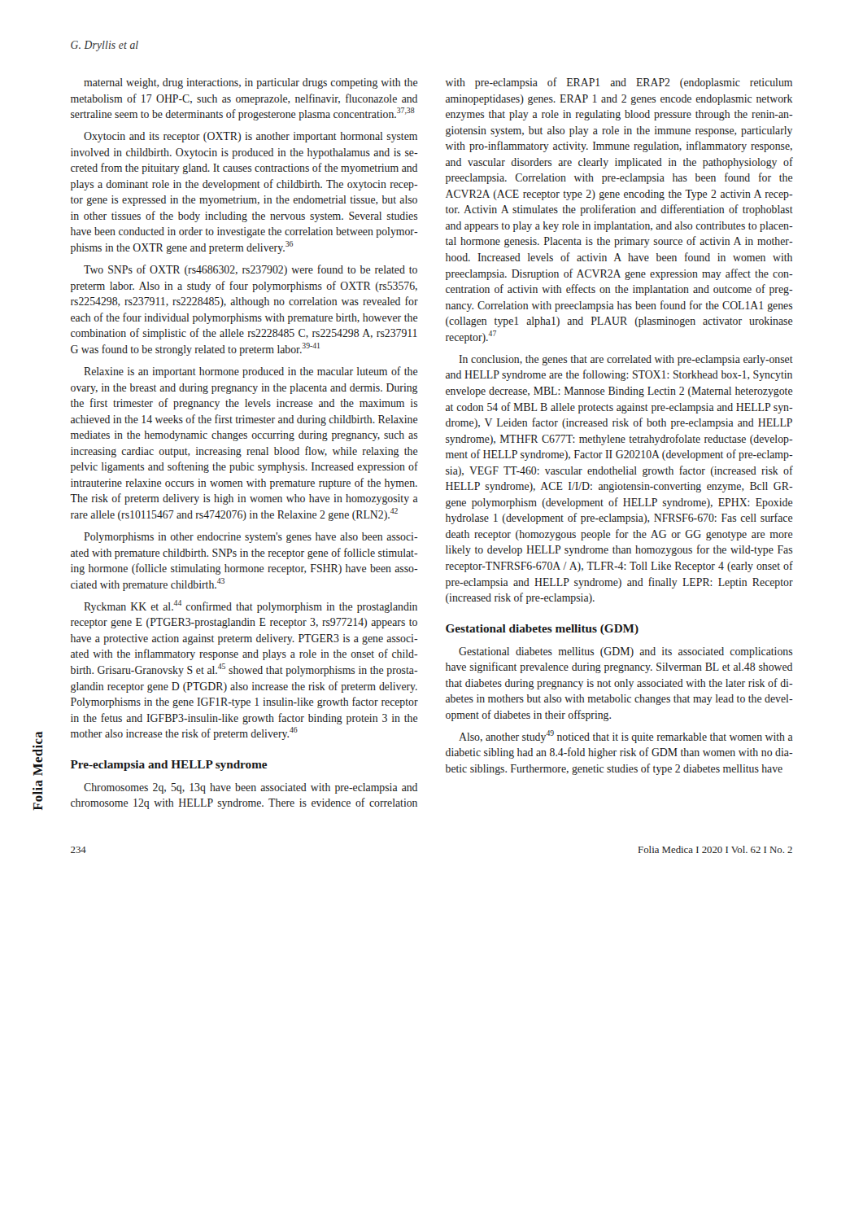G. Dryllis et al
Folia Medica
maternal weight, drug interactions, in particular drugs competing with the metabolism of 17 OHP-C, such as omeprazole, nelfinavir, fluconazole and sertraline seem to be determinants of progesterone plasma concentration.37,38
Oxytocin and its receptor (OXTR) is another important hormonal system involved in childbirth. Oxytocin is produced in the hypothalamus and is secreted from the pituitary gland. It causes contractions of the myometrium and plays a dominant role in the development of childbirth. The oxytocin receptor gene is expressed in the myometrium, in the endometrial tissue, but also in other tissues of the body including the nervous system. Several studies have been conducted in order to investigate the correlation between polymorphisms in the OXTR gene and preterm delivery.36
Two SNPs of OXTR (rs4686302, rs237902) were found to be related to preterm labor. Also in a study of four polymorphisms of OXTR (rs53576, rs2254298, rs237911, rs2228485), although no correlation was revealed for each of the four individual polymorphisms with premature birth, however the combination of simplistic of the allele rs2228485 C, rs2254298 A, rs237911 G was found to be strongly related to preterm labor.39-41
Relaxine is an important hormone produced in the macular luteum of the ovary, in the breast and during pregnancy in the placenta and dermis. During the first trimester of pregnancy the levels increase and the maximum is achieved in the 14 weeks of the first trimester and during childbirth. Relaxine mediates in the hemodynamic changes occurring during pregnancy, such as increasing cardiac output, increasing renal blood flow, while relaxing the pelvic ligaments and softening the pubic symphysis. Increased expression of intrauterine relaxine occurs in women with premature rupture of the hymen. The risk of preterm delivery is high in women who have in homozygosity a rare allele (rs10115467 and rs4742076) in the Relaxine 2 gene (RLN2).42
Polymorphisms in other endocrine system's genes have also been associated with premature childbirth. SNPs in the receptor gene of follicle stimulating hormone (follicle stimulating hormone receptor, FSHR) have been associated with premature childbirth.43
Ryckman KK et al.44 confirmed that polymorphism in the prostaglandin receptor gene E (PTGER3-prostaglandin E receptor 3, rs977214) appears to have a protective action against preterm delivery. PTGER3 is a gene associated with the inflammatory response and plays a role in the onset of childbirth. Grisaru-Granovsky S et al.45 showed that polymorphisms in the prostaglandin receptor gene D (PTGDR) also increase the risk of preterm delivery. Polymorphisms in the gene IGF1R-type 1 insulin-like growth factor receptor in the fetus and IGFBP3-insulin-like growth factor binding protein 3 in the mother also increase the risk of preterm delivery.46
Pre-eclampsia and HELLP syndrome
Chromosomes 2q, 5q, 13q have been associated with pre-eclampsia and chromosome 12q with HELLP syndrome. There is evidence of correlation with pre-eclampsia of ERAP1 and ERAP2 (endoplasmic reticulum aminopeptidases) genes. ERAP 1 and 2 genes encode endoplasmic network enzymes that play a role in regulating blood pressure through the renin-angiotensin system, but also play a role in the immune response, particularly with pro-inflammatory activity. Immune regulation, inflammatory response, and vascular disorders are clearly implicated in the pathophysiology of preeclampsia. Correlation with pre-eclampsia has been found for the ACVR2A (ACE receptor type 2) gene encoding the Type 2 activin A receptor. Activin A stimulates the proliferation and differentiation of trophoblast and appears to play a key role in implantation, and also contributes to placental hormone genesis. Placenta is the primary source of activin A in motherhood. Increased levels of activin A have been found in women with preeclampsia. Disruption of ACVR2A gene expression may affect the concentration of activin with effects on the implantation and outcome of pregnancy. Correlation with preeclampsia has been found for the COL1A1 genes (collagen type1 alpha1) and PLAUR (plasminogen activator urokinase receptor).47
In conclusion, the genes that are correlated with pre-eclampsia early-onset and HELLP syndrome are the following: STOX1: Storkhead box-1, Syncytin envelope decrease, MBL: Mannose Binding Lectin 2 (Maternal heterozygote at codon 54 of MBL B allele protects against pre-eclampsia and HELLP syndrome), V Leiden factor (increased risk of both pre-eclampsia and HELLP syndrome), MTHFR C677T: methylene tetrahydrofolate reductase (development of HELLP syndrome), Factor II G20210A (development of pre-eclampsia), VEGF TT-460: vascular endothelial growth factor (increased risk of HELLP syndrome), ACE I/I/D: angiotensin-converting enzyme, Bcll GR-gene polymorphism (development of HELLP syndrome), EPHX: Epoxide hydrolase 1 (development of pre-eclampsia), NFRSF6-670: Fas cell surface death receptor (homozygous people for the AG or GG genotype are more likely to develop HELLP syndrome than homozygous for the wild-type Fas receptor-TNFRSF6-670A / A), TLFR-4: Toll Like Receptor 4 (early onset of pre-eclampsia and HELLP syndrome) and finally LEPR: Leptin Receptor (increased risk of pre-eclampsia).
Gestational diabetes mellitus (GDM)
Gestational diabetes mellitus (GDM) and its associated complications have significant prevalence during pregnancy. Silverman BL et al.48 showed that diabetes during pregnancy is not only associated with the later risk of diabetes in mothers but also with metabolic changes that may lead to the development of diabetes in their offspring.
Also, another study49 noticed that it is quite remarkable that women with a diabetic sibling had an 8.4-fold higher risk of GDM than women with no diabetic siblings. Furthermore, genetic studies of type 2 diabetes mellitus have
234 Folia Medica I 2020 I Vol. 62 I No. 2